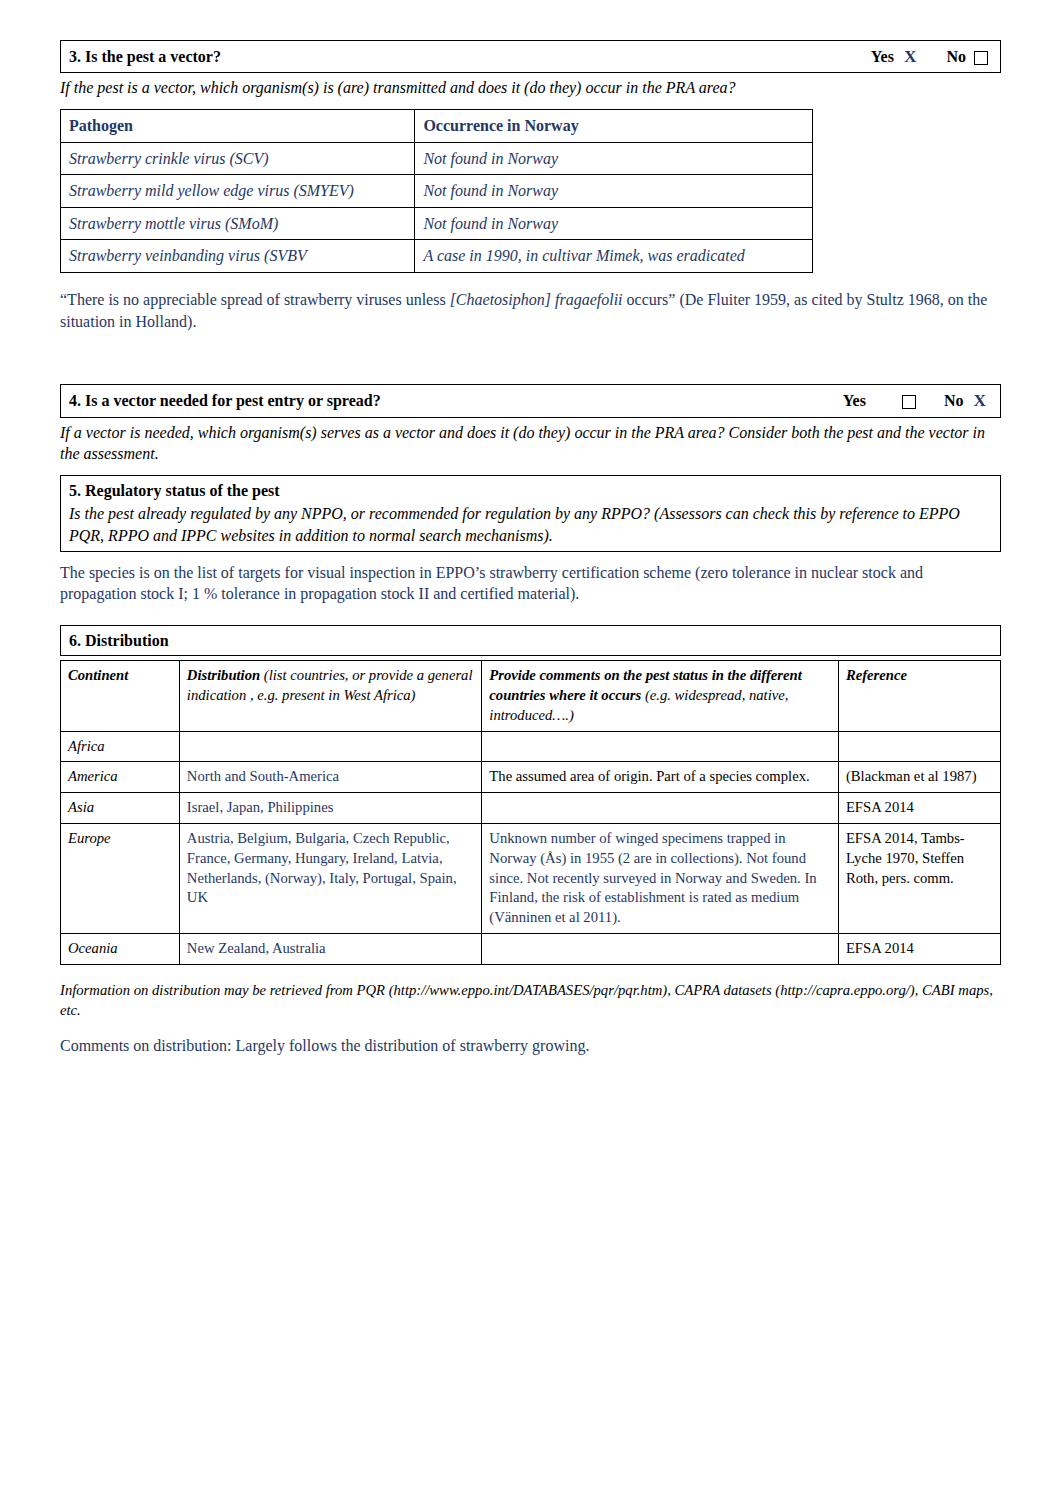3. Is the pest a vector? Yes X No
If the pest is a vector, which organism(s) is (are) transmitted and does it (do they) occur in the PRA area?
| Pathogen | Occurrence in Norway |
| --- | --- |
| Strawberry crinkle virus (SCV) | Not found in Norway |
| Strawberry mild yellow edge virus (SMYEV) | Not found in Norway |
| Strawberry mottle virus (SMoM) | Not found in Norway |
| Strawberry veinbanding virus (SVBV | A case in 1990, in cultivar Mimek, was eradicated |
“There is no appreciable spread of strawberry viruses unless [Chaetosiphon] fragaefolii occurs” (De Fluiter 1959, as cited by Stultz 1968, on the situation in Holland).
4. Is a vector needed for pest entry or spread? Yes No X
If a vector is needed, which organism(s) serves as a vector and does it (do they) occur in the PRA area? Consider both the pest and the vector in the assessment.
5. Regulatory status of the pest
Is the pest already regulated by any NPPO, or recommended for regulation by any RPPO? (Assessors can check this by reference to EPPO PQR, RPPO and IPPC websites in addition to normal search mechanisms).
The species is on the list of targets for visual inspection in EPPO’s strawberry certification scheme (zero tolerance in nuclear stock and propagation stock I; 1 % tolerance in propagation stock II and certified material).
6. Distribution
| Continent | Distribution (list countries, or provide a general indication , e.g. present in West Africa) | Provide comments on the pest status in the different countries where it occurs (e.g. widespread, native, introduced….) | Reference |
| --- | --- | --- | --- |
| Africa | | | |
| America | North and South-America | The assumed area of origin. Part of a species complex. | (Blackman et al 1987) |
| Asia | Israel, Japan, Philippines | | EFSA 2014 |
| Europe | Austria, Belgium, Bulgaria, Czech Republic, France, Germany, Hungary, Ireland, Latvia, Netherlands, (Norway), Italy, Portugal, Spain, UK | Unknown number of winged specimens trapped in Norway (Ås) in 1955 (2 are in collections). Not found since. Not recently surveyed in Norway and Sweden. In Finland, the risk of establishment is rated as medium (Vänninen et al 2011). | EFSA 2014, Tambs-Lyche 1970, Steffen Roth, pers. comm. |
| Oceania | New Zealand, Australia | | EFSA 2014 |
Information on distribution may be retrieved from PQR (http://www.eppo.int/DATABASES/pqr/pqr.htm), CAPRA datasets (http://capra.eppo.org/), CABI maps, etc.
Comments on distribution: Largely follows the distribution of strawberry growing.